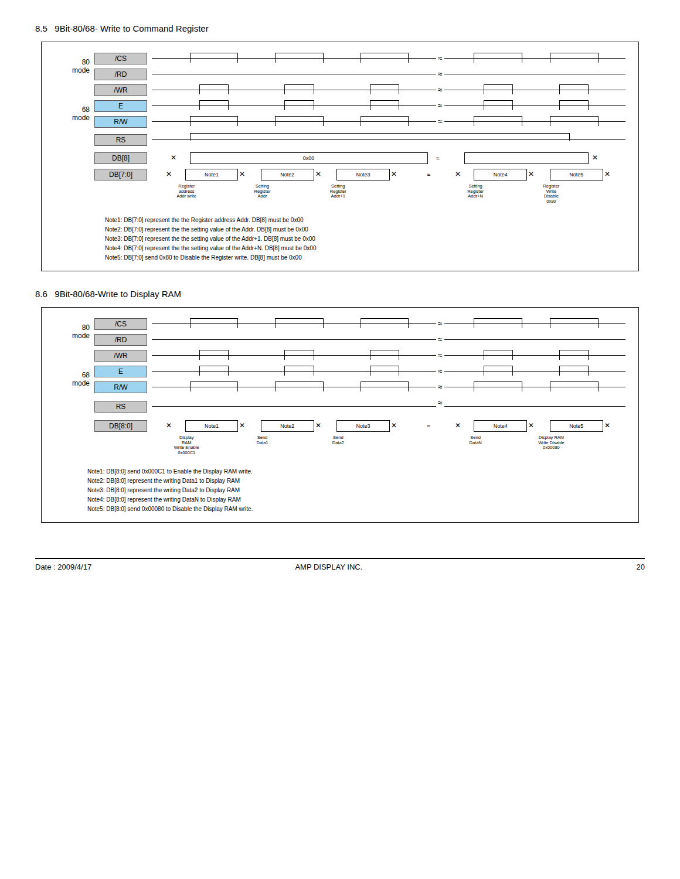8.5 9Bit-80/68- Write to Command Register
| 80 mode | /CS | ≈ |
| /RD | ≈ |
| | /WR | ≈ |
| 68 mode | E | ≈ |
| R/W | ≈ |
| | RS | |
| | DB[8] | ✕ 0x00 ≈ ✕ |
| | DB[7:0] | ✕ Note1 ✕ Note2 ✕ Note3 ✕ ≈ ✕ Note4 ✕ Note5 ✕ |
| | | Register address Addr write Setting Register Addr Setting Register Addr+1 Setting Register Addr+N Register Write Disable 0x80 |
Note1: DB[7:0] represent the the Register address Addr. DB[8] must be 0x00
Note2: DB[7:0] represent the the setting value of the Addr. DB[8] must be 0x00
Note3: DB[7:0] represent the the setting value of the Addr+1. DB[8] must be 0x00
Note4: DB[7:0] represent the the setting value of the Addr+N. DB[8] must be 0x00
Note5: DB[7:0] send 0x80 to Disable the Register write. DB[8] must be 0x00
8.6 9Bit-80/68-Write to Display RAM
| 80 mode | /CS | ≈ |
| /RD | ≈ |
| | /WR | ≈ |
| 68 mode | E | ≈ |
| R/W | ≈ |
| | RS | ≈ |
| | DB[8:0] | ✕ Note1 ✕ Note2 ✕ Note3 ✕ ≈ ✕ Note4 ✕ Note5 ✕ |
| | | Display RAM Write Enable 0x000C1 Send Data1 Send Data2 Send DataN Display RAM Write Disable 0x00080 |
Note1: DB[8:0] send 0x000C1 to Enable the Display RAM write.
Note2: DB[8:0] represent the writing Data1 to Display RAM
Note3: DB[8:0] represent the writing Data2 to Display RAM
Note4: DB[8:0] represent the writing DataN to Display RAM
Note5: DB[8:0] send 0x00080 to Disable the Display RAM write.
Date : 2009/4/17
AMP DISPLAY INC.
20